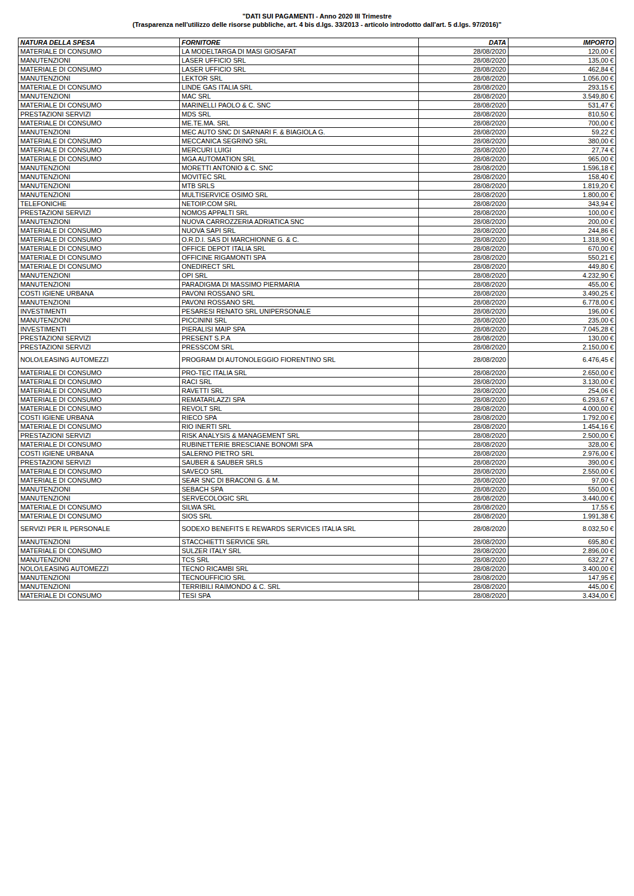"DATI SUI PAGAMENTI - Anno 2020 III Trimestre
(Trasparenza nell'utilizzo delle risorse pubbliche, art. 4 bis d.lgs. 33/2013 - articolo introdotto dall'art. 5 d.lgs. 97/2016)"
| NATURA DELLA SPESA | FORNITORE | DATA | IMPORTO |
| --- | --- | --- | --- |
| MATERIALE DI CONSUMO | LA MODELTARGA DI MASI GIOSAFAT | 28/08/2020 | 120,00 € |
| MANUTENZIONI | LASER UFFICIO SRL | 28/08/2020 | 135,00 € |
| MATERIALE DI CONSUMO | LASER UFFICIO SRL | 28/08/2020 | 462,84 € |
| MANUTENZIONI | LEKTOR SRL | 28/08/2020 | 1.056,00 € |
| MATERIALE DI CONSUMO | LINDE GAS ITALIA SRL | 28/08/2020 | 293,15 € |
| MANUTENZIONI | MAC SRL | 28/08/2020 | 3.549,80 € |
| MATERIALE DI CONSUMO | MARINELLI PAOLO & C. SNC | 28/08/2020 | 531,47 € |
| PRESTAZIONI SERVIZI | MDS SRL | 28/08/2020 | 810,50 € |
| MATERIALE DI CONSUMO | ME.TE.MA. SRL | 28/08/2020 | 700,00 € |
| MANUTENZIONI | MEC AUTO SNC DI SARNARI F. & BIAGIOLA G. | 28/08/2020 | 59,22 € |
| MATERIALE DI CONSUMO | MECCANICA SEGRINO SRL | 28/08/2020 | 380,00 € |
| MATERIALE DI CONSUMO | MERCURI LUIGI | 28/08/2020 | 27,74 € |
| MATERIALE DI CONSUMO | MGA AUTOMATION SRL | 28/08/2020 | 965,00 € |
| MANUTENZIONI | MORETTI ANTONIO & C. SNC | 28/08/2020 | 1.596,18 € |
| MANUTENZIONI | MOVITEC SRL | 28/08/2020 | 158,40 € |
| MANUTENZIONI | MTB SRLS | 28/08/2020 | 1.819,20 € |
| MANUTENZIONI | MULTISERVICE OSIMO SRL | 28/08/2020 | 1.800,00 € |
| TELEFONICHE | NETOIP.COM SRL | 28/08/2020 | 343,94 € |
| PRESTAZIONI SERVIZI | NOMOS APPALTI SRL | 28/08/2020 | 100,00 € |
| MANUTENZIONI | NUOVA CARROZZERIA ADRIATICA SNC | 28/08/2020 | 200,00 € |
| MATERIALE DI CONSUMO | NUOVA SAPI SRL | 28/08/2020 | 244,86 € |
| MATERIALE DI CONSUMO | O.R.D.I. SAS DI MARCHIONNE G. & C. | 28/08/2020 | 1.318,90 € |
| MATERIALE DI CONSUMO | OFFICE DEPOT ITALIA SRL | 28/08/2020 | 670,00 € |
| MATERIALE DI CONSUMO | OFFICINE RIGAMONTI SPA | 28/08/2020 | 550,21 € |
| MATERIALE DI CONSUMO | ONEDIRECT SRL | 28/08/2020 | 449,80 € |
| MANUTENZIONI | OPI SRL | 28/08/2020 | 4.232,90 € |
| MANUTENZIONI | PARADIGMA DI MASSIMO PIERMARIA | 28/08/2020 | 455,00 € |
| COSTI IGIENE URBANA | PAVONI ROSSANO SRL | 28/08/2020 | 3.490,25 € |
| MANUTENZIONI | PAVONI ROSSANO SRL | 28/08/2020 | 6.778,00 € |
| INVESTIMENTI | PESARESI RENATO SRL UNIPERSONALE | 28/08/2020 | 196,00 € |
| MANUTENZIONI | PICCININI SRL | 28/08/2020 | 235,00 € |
| INVESTIMENTI | PIERALISI MAIP SPA | 28/08/2020 | 7.045,28 € |
| PRESTAZIONI SERVIZI | PRESENT S.P.A | 28/08/2020 | 130,00 € |
| PRESTAZIONI SERVIZI | PRESSCOM SRL | 28/08/2020 | 2.150,00 € |
| NOLO/LEASING AUTOMEZZI | PROGRAM DI AUTONOLEGGIO FIORENTINO SRL | 28/08/2020 | 6.476,45 € |
| MATERIALE DI CONSUMO | PRO-TEC ITALIA SRL | 28/08/2020 | 2.650,00 € |
| MATERIALE DI CONSUMO | RACI SRL | 28/08/2020 | 3.130,00 € |
| MATERIALE DI CONSUMO | RAVETTI SRL | 28/08/2020 | 254,06 € |
| MATERIALE DI CONSUMO | REMATARLAZZI SPA | 28/08/2020 | 6.293,67 € |
| MATERIALE DI CONSUMO | REVOLT SRL | 28/08/2020 | 4.000,00 € |
| COSTI IGIENE URBANA | RIECO SPA | 28/08/2020 | 1.792,00 € |
| MATERIALE DI CONSUMO | RIO INERTI SRL | 28/08/2020 | 1.454,16 € |
| PRESTAZIONI SERVIZI | RISK ANALYSIS & MANAGEMENT SRL | 28/08/2020 | 2.500,00 € |
| MATERIALE DI CONSUMO | RUBINETTERIE BRESCIANE BONOMI SPA | 28/08/2020 | 328,00 € |
| COSTI IGIENE URBANA | SALERNO PIETRO SRL | 28/08/2020 | 2.976,00 € |
| PRESTAZIONI SERVIZI | SAUBER & SAUBER SRLS | 28/08/2020 | 390,00 € |
| MATERIALE DI CONSUMO | SAVECO SRL | 28/08/2020 | 2.550,00 € |
| MATERIALE DI CONSUMO | SEAR SNC DI BRACONI G. & M. | 28/08/2020 | 97,00 € |
| MANUTENZIONI | SEBACH SPA | 28/08/2020 | 550,00 € |
| MANUTENZIONI | SERVECOLOGIC SRL | 28/08/2020 | 3.440,00 € |
| MATERIALE DI CONSUMO | SILWA SRL | 28/08/2020 | 17,55 € |
| MATERIALE DI CONSUMO | SIOS SRL | 28/08/2020 | 1.991,38 € |
| SERVIZI PER IL PERSONALE | SODEXO BENEFITS E REWARDS SERVICES ITALIA SRL | 28/08/2020 | 8.032,50 € |
| MANUTENZIONI | STACCHIETTI SERVICE SRL | 28/08/2020 | 695,80 € |
| MATERIALE DI CONSUMO | SULZER ITALY SRL | 28/08/2020 | 2.896,00 € |
| MANUTENZIONI | TCS SRL | 28/08/2020 | 632,27 € |
| NOLO/LEASING AUTOMEZZI | TECNO RICAMBI SRL | 28/08/2020 | 3.400,00 € |
| MANUTENZIONI | TECNOUFFICIO SRL | 28/08/2020 | 147,95 € |
| MANUTENZIONI | TERRIBILI RAIMONDO & C. SRL | 28/08/2020 | 445,00 € |
| MATERIALE DI CONSUMO | TESI SPA | 28/08/2020 | 3.434,00 € |